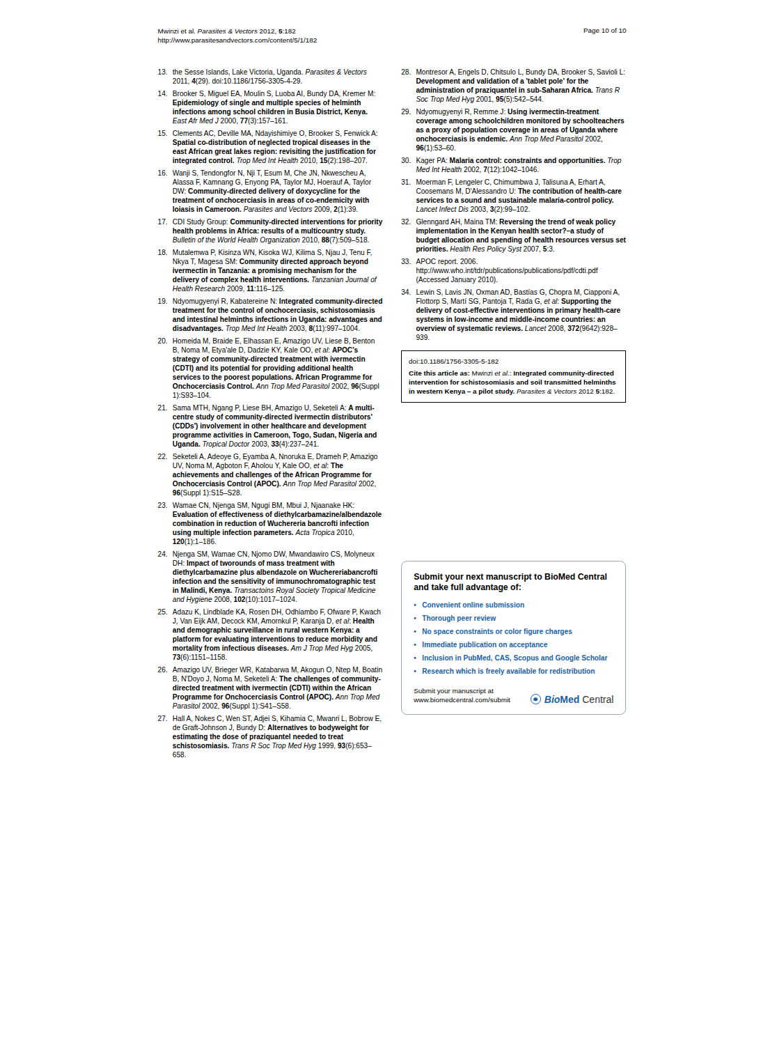Mwinzi et al. Parasites & Vectors 2012, 5:182
http://www.parasitesandvectors.com/content/5/1/182
Page 10 of 10
the Sesse Islands, Lake Victoria, Uganda. Parasites & Vectors 2011, 4(29). doi:10.1186/1756-3305-4-29.
Brooker S, Miguel EA, Moulin S, Luoba AI, Bundy DA, Kremer M: Epidemiology of single and multiple species of helminth infections among school children in Busia District, Kenya. East Afr Med J 2000, 77(3):157–161.
Clements AC, Deville MA, Ndayishimiye O, Brooker S, Fenwick A: Spatial co-distribution of neglected tropical diseases in the east African great lakes region: revisiting the justification for integrated control. Trop Med Int Health 2010, 15(2):198–207.
Wanji S, Tendongfor N, Nji T, Esum M, Che JN, Nkwescheu A, Alassa F, Kamnang G, Enyong PA, Taylor MJ, Hoerauf A, Taylor DW: Community-directed delivery of doxycycline for the treatment of onchocerciasis in areas of co-endemicity with loiasis in Cameroon. Parasites and Vectors 2009, 2(1):39.
CDI Study Group: Community-directed interventions for priority health problems in Africa: results of a multicountry study. Bulletin of the World Health Organization 2010, 88(7):509–518.
Mutalemwa P, Kisinza WN, Kisoka WJ, Kilima S, Njau J, Tenu F, Nkya T, Magesa SM: Community directed approach beyond ivermectin in Tanzania: a promising mechanism for the delivery of complex health interventions. Tanzanian Journal of Health Research 2009, 11:116–125.
Ndyomugyenyi R, Kabatereine N: Integrated community-directed treatment for the control of onchocerciasis, schistosomiasis and intestinal helminths infections in Uganda: advantages and disadvantages. Trop Med Int Health 2003, 8(11):997–1004.
Homeida M, Braide E, Elhassan E, Amazigo UV, Liese B, Benton B, Noma M, Etya'ale D, Dadzie KY, Kale OO, et al: APOC's strategy of community-directed treatment with ivermectin (CDTI) and its potential for providing additional health services to the poorest populations. African Programme for Onchocerciasis Control. Ann Trop Med Parasitol 2002, 96(Suppl 1):S93–104.
Sama MTH, Ngang P, Liese BH, Amazigo U, Seketeli A: A multi-centre study of community-directed ivermectin distributors' (CDDs') involvement in other healthcare and development programme activities in Cameroon, Togo, Sudan, Nigeria and Uganda. Tropical Doctor 2003, 33(4):237–241.
Seketeli A, Adeoye G, Eyamba A, Nnoruka E, Drameh P, Amazigo UV, Noma M, Agboton F, Aholou Y, Kale OO, et al: The achievements and challenges of the African Programme for Onchocerciasis Control (APOC). Ann Trop Med Parasitol 2002, 96(Suppl 1):S15–S28.
Wamae CN, Njenga SM, Ngugi BM, Mbui J, Njaanake HK: Evaluation of effectiveness of diethylcarbamazine/albendazole combination in reduction of Wuchereria bancrofti infection using multiple infection parameters. Acta Tropica 2010, 120(1):1–186.
Njenga SM, Wamae CN, Njomo DW, Mwandawiro CS, Molyneux DH: Impact of tworounds of mass treatment with diethylcarbamazine plus albendazole on Wuchereriabancrofti infection and the sensitivity of immunochromatographic test in Malindi, Kenya. Transactoins Royal Society Tropical Medicine and Hygiene 2008, 102(10):1017–1024.
Adazu K, Lindblade KA, Rosen DH, Odhiambo F, Ofware P, Kwach J, Van Eijk AM, Decock KM, Amornkul P, Karanja D, et al: Health and demographic surveillance in rural western Kenya: a platform for evaluating interventions to reduce morbidity and mortality from infectious diseases. Am J Trop Med Hyg 2005, 73(6):1151–1158.
Amazigo UV, Brieger WR, Katabarwa M, Akogun O, Ntep M, Boatin B, N'Doyo J, Noma M, Seketeli A: The challenges of community-directed treatment with ivermectin (CDTI) within the African Programme for Onchocerciasis Control (APOC). Ann Trop Med Parasitol 2002, 96(Suppl 1):S41–S58.
Hall A, Nokes C, Wen ST, Adjei S, Kihamia C, Mwanri L, Bobrow E, de Graft-Johnson J, Bundy D: Alternatives to bodyweight for estimating the dose of praziquantel needed to treat schistosomiasis. Trans R Soc Trop Med Hyg 1999, 93(6):653–658.
Montresor A, Engels D, Chitsulo L, Bundy DA, Brooker S, Savioli L: Development and validation of a 'tablet pole' for the administration of praziquantel in sub-Saharan Africa. Trans R Soc Trop Med Hyg 2001, 95(5):542–544.
Ndyomugyenyi R, Remme J: Using ivermectin-treatment coverage among schoolchildren monitored by schoolteachers as a proxy of population coverage in areas of Uganda where onchocerciasis is endemic. Ann Trop Med Parasitol 2002, 96(1):53–60.
Kager PA: Malaria control: constraints and opportunities. Trop Med Int Health 2002, 7(12):1042–1046.
Moerman F, Lengeler C, Chimumbwa J, Talisuna A, Erhart A, Coosemans M, D'Alessandro U: The contribution of health-care services to a sound and sustainable malaria-control policy. Lancet Infect Dis 2003, 3(2):99–102.
Glenngard AH, Maina TM: Reversing the trend of weak policy implementation in the Kenyan health sector?–a study of budget allocation and spending of health resources versus set priorities. Health Res Policy Syst 2007, 5:3.
APOC report. 2006. http://www.who.int/tdr/publications/publications/pdf/cdti.pdf (Accessed January 2010).
Lewin S, Lavis JN, Oxman AD, Bastías G, Chopra M, Ciapponi A, Flottorp S, Martí SG, Pantoja T, Rada G, et al: Supporting the delivery of cost-effective interventions in primary health-care systems in low-income and middle-income countries: an overview of systematic reviews. Lancet 2008, 372(9642):928–939.
doi:10.1186/1756-3305-5-182
Cite this article as: Mwinzi et al.: Integrated community-directed intervention for schistosomiasis and soil transmitted helminths in western Kenya – a pilot study. Parasites & Vectors 2012 5:182.
Submit your next manuscript to BioMed Central and take full advantage of:
Convenient online submission
Thorough peer review
No space constraints or color figure charges
Immediate publication on acceptance
Inclusion in PubMed, CAS, Scopus and Google Scholar
Research which is freely available for redistribution
Submit your manuscript at
www.biomedcentral.com/submit
Bio Med Central